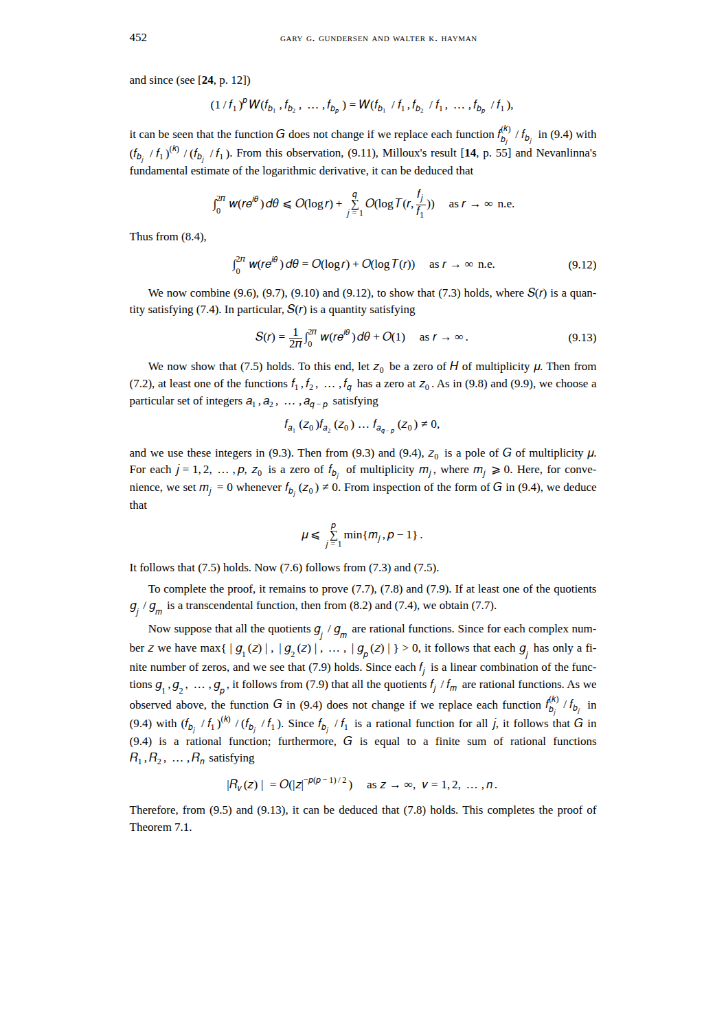452 gary g. gundersen and walter k. hayman
and since (see [24, p. 12])
(1/f1) p W( fb1, fb2, …, fbp ) = W( fb1/f1, fb2/f1, …, fbp/f1 ),
it can be seen that the function G does not change if we replace each function fbj(k)/fbj in (9.4) with (fbj/f1)(k)/(fbj/f1). From this observation, (9.11), Milloux's result [14, p. 55] and Nevanlinna's fundamental estimate of the logarithmic derivative, it can be deduced that
∫02π w(reiθ) dθ ⩽ O(logr) + ∑j=1q O ( logT (r, fjf1 ) ) as r→∞n.e.
Thus from (8.4),
∫02π w(reiθ) dθ = O(logr) + O(logT(r)) as r→∞n.e. (9.12)
We now combine (9.6), (9.7), (9.10) and (9.12), to show that (7.3) holds, where S(r) is a quantity satisfying (7.4). In particular, S(r) is a quantity satisfying
S(r) = 12π ∫02π w(reiθ) dθ +O(1) as r→∞. (9.13)
We now show that (7.5) holds. To this end, let z0 be a zero of H of multiplicity μ. Then from (7.2), at least one of the functions f1,f2,…,fq has a zero at z0. As in (9.8) and (9.9), we choose a particular set of integers a1,a2,…,aq−p satisfying
fa1(z0) fa2(z0) … faq−p(z0) ≠0,
and we use these integers in (9.3). Then from (9.3) and (9.4), z0 is a pole of G of multiplicity μ. For each j=1,2,…,p, z0 is a zero of fbj of multiplicity mj, where mj⩾0. Here, for convenience, we set mj=0 whenever fbj(z0)≠0. From inspection of the form of G in (9.4), we deduce that
μ⩽ ∑j=1p min{mj,p−1}.
It follows that (7.5) holds. Now (7.6) follows from (7.3) and (7.5).
To complete the proof, it remains to prove (7.7), (7.8) and (7.9). If at least one of the quotients gj/gm is a transcendental function, then from (8.2) and (7.4), we obtain (7.7).
Now suppose that all the quotients gj/gm are rational functions. Since for each complex number z we have max{|g1(z)|,|g2(z)|,…,|gp(z)|}>0, it follows that each gj has only a finite number of zeros, and we see that (7.9) holds. Since each fj is a linear combination of the functions g1,g2,…,gp, it follows from (7.9) that all the quotients fj/fm are rational functions. As we observed above, the function G in (9.4) does not change if we replace each function fbj(k)/fbj in (9.4) with (fbj/f1)(k)/(fbj/f1). Since fbj/f1 is a rational function for all j, it follows that G in (9.4) is a rational function; furthermore, G is equal to a finite sum of rational functions R1,R2,…,Rn satisfying
|Rν(z)| = O(|z|−p(p−1)/2) as z→∞, ν=1,2,…,n.
Therefore, from (9.5) and (9.13), it can be deduced that (7.8) holds. This completes the proof of Theorem 7.1.